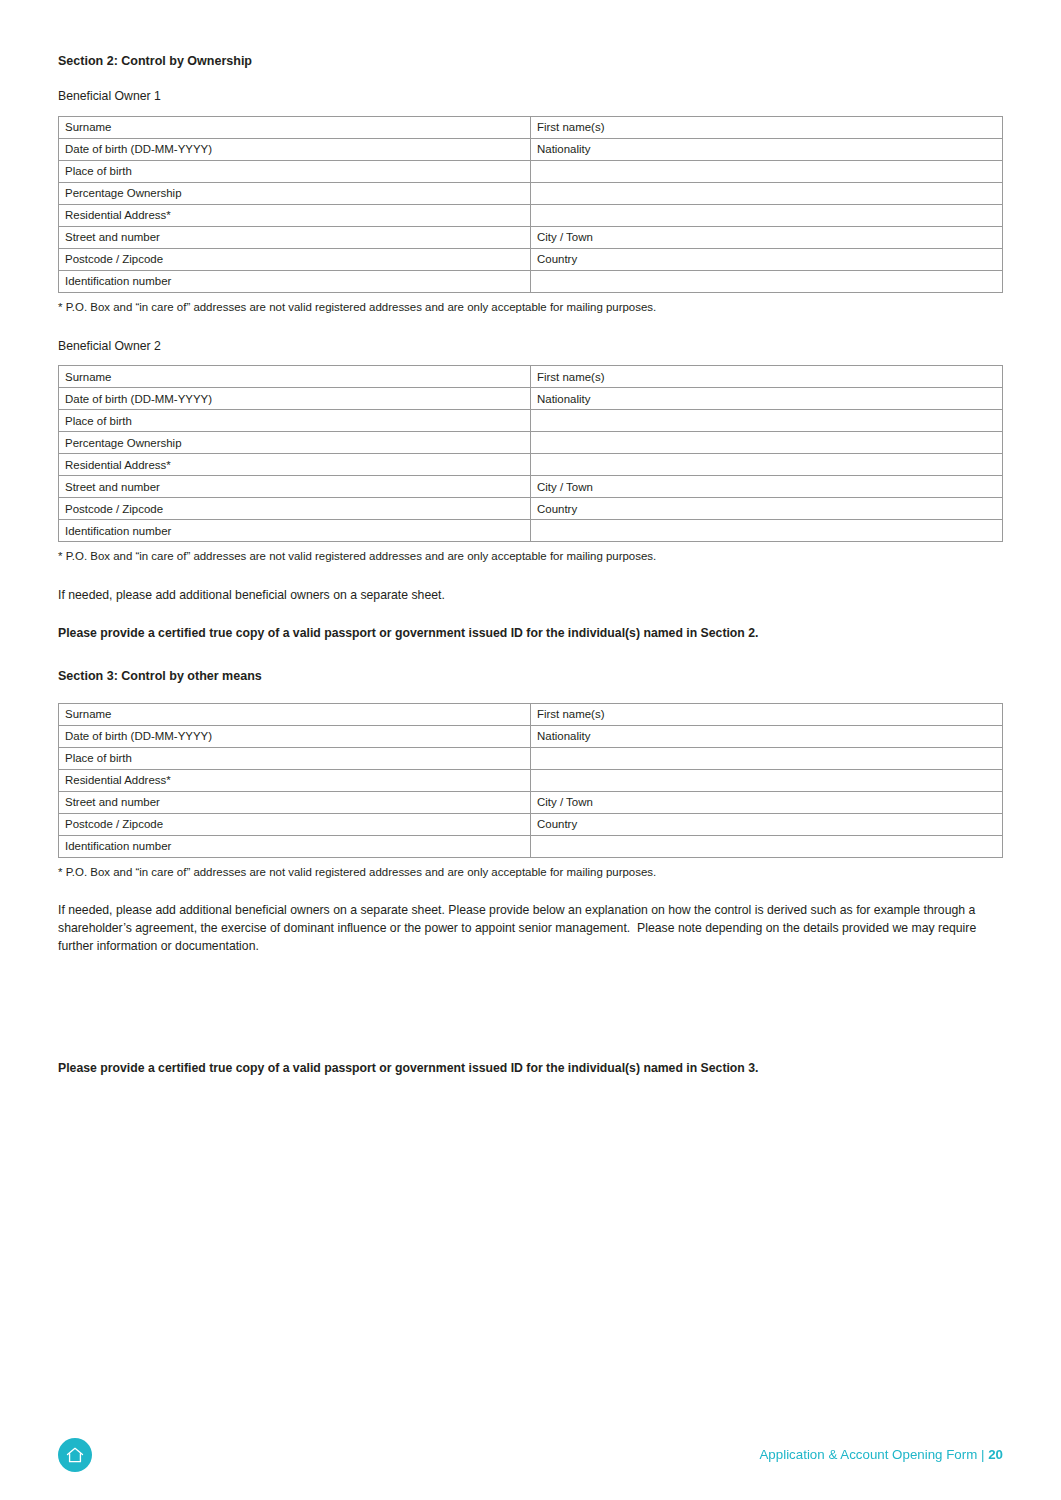Section 2: Control by Ownership
Beneficial Owner 1
| Surname | First name(s) |
| Date of birth (DD-MM-YYYY) | Nationality |
| Place of birth | |
| Percentage Ownership | |
| Residential Address* | |
| Street and number | City / Town |
| Postcode / Zipcode | Country |
| Identification number | |
* P.O. Box and “in care of” addresses are not valid registered addresses and are only acceptable for mailing purposes.
Beneficial Owner 2
| Surname | First name(s) |
| Date of birth (DD-MM-YYYY) | Nationality |
| Place of birth | |
| Percentage Ownership | |
| Residential Address* | |
| Street and number | City / Town |
| Postcode / Zipcode | Country |
| Identification number | |
* P.O. Box and “in care of” addresses are not valid registered addresses and are only acceptable for mailing purposes.
If needed, please add additional beneficial owners on a separate sheet.
Please provide a certified true copy of a valid passport or government issued ID for the individual(s) named in Section 2.
Section 3: Control by other means
| Surname | First name(s) |
| Date of birth (DD-MM-YYYY) | Nationality |
| Place of birth | |
| Residential Address* | |
| Street and number | City / Town |
| Postcode / Zipcode | Country |
| Identification number | |
* P.O. Box and “in care of” addresses are not valid registered addresses and are only acceptable for mailing purposes.
If needed, please add additional beneficial owners on a separate sheet. Please provide below an explanation on how the control is derived such as for example through a shareholder’s agreement, the exercise of dominant influence or the power to appoint senior management. Please note depending on the details provided we may require further information or documentation.
Please provide a certified true copy of a valid passport or government issued ID for the individual(s) named in Section 3.
Application & Account Opening Form | 20